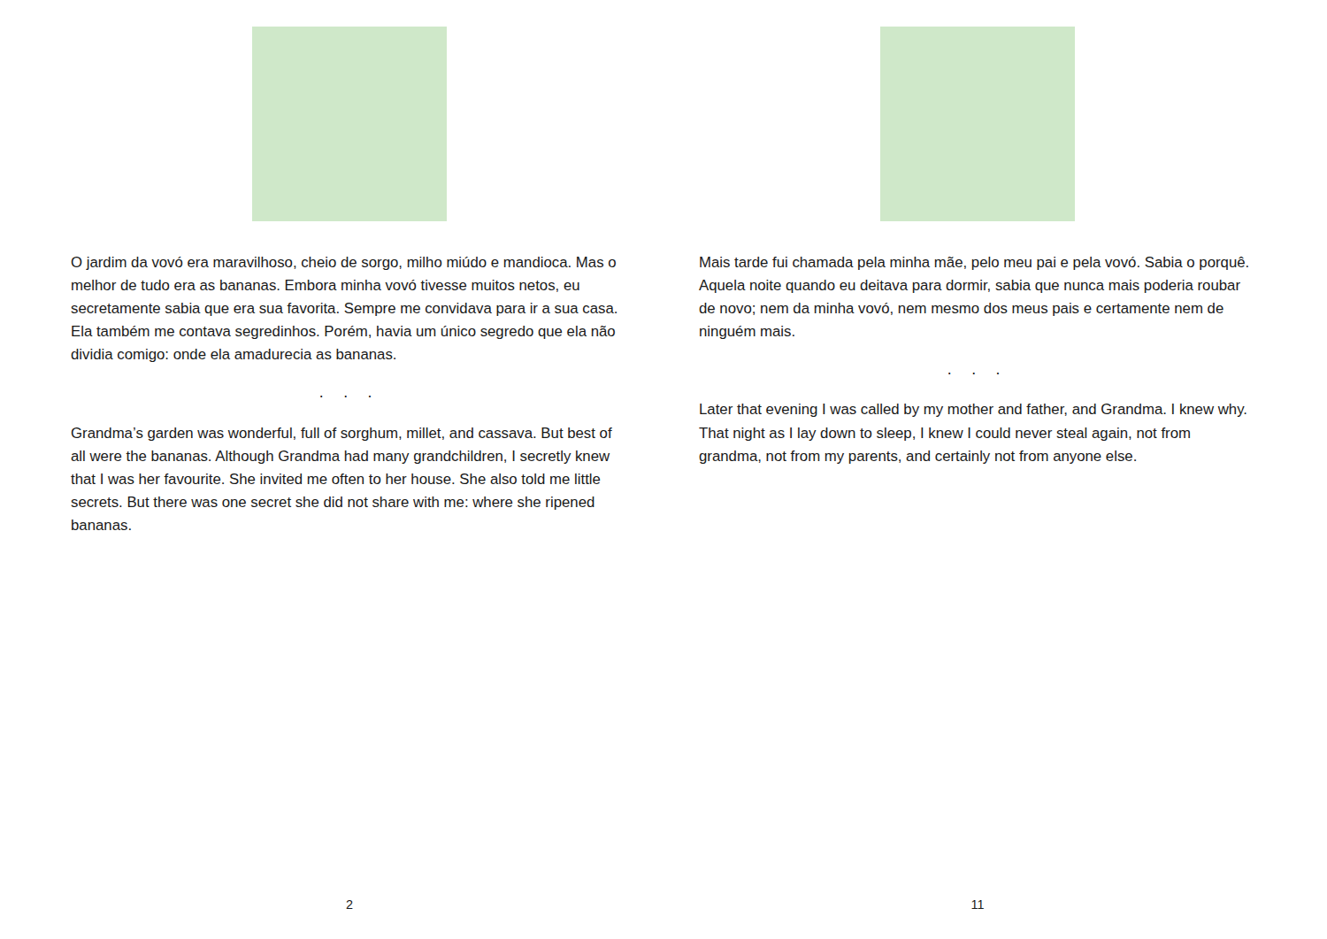O jardim da vovó era maravilhoso, cheio de sorgo, milho miúdo e mandioca. Mas o melhor de tudo era as bananas. Embora minha vovó tivesse muitos netos, eu secretamente sabia que era sua favorita. Sempre me convidava para ir a sua casa. Ela também me contava segredinhos. Porém, havia um único segredo que ela não dividia comigo: onde ela amadurecia as bananas.
. . .
Grandma’s garden was wonderful, full of sorghum, millet, and cassava. But best of all were the bananas. Although Grandma had many grandchildren, I secretly knew that I was her favourite. She invited me often to her house. She also told me little secrets. But there was one secret she did not share with me: where she ripened bananas.
2
Mais tarde fui chamada pela minha mãe, pelo meu pai e pela vovó. Sabia o porquê. Aquela noite quando eu deitava para dormir, sabia que nunca mais poderia roubar de novo; nem da minha vovó, nem mesmo dos meus pais e certamente nem de ninguém mais.
. . .
Later that evening I was called by my mother and father, and Grandma. I knew why. That night as I lay down to sleep, I knew I could never steal again, not from grandma, not from my parents, and certainly not from anyone else.
11